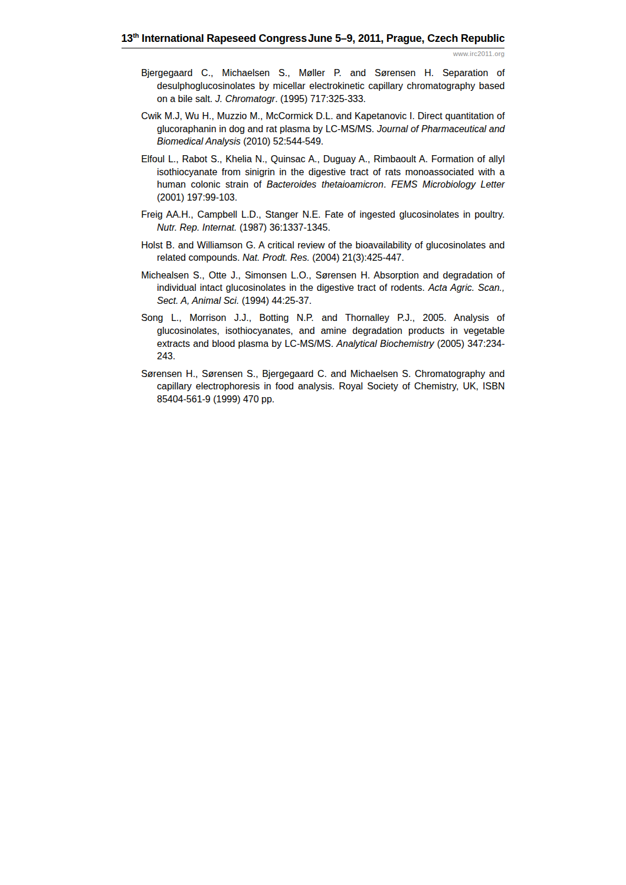13th International Rapeseed Congress June 5–9, 2011, Prague, Czech Republic
www.irc2011.org
Bjergegaard C., Michaelsen S., Møller P. and Sørensen H. Separation of desulphoglucosinolates by micellar electrokinetic capillary chromatography based on a bile salt. J. Chromatogr. (1995) 717:325-333.
Cwik M.J, Wu H., Muzzio M., McCormick D.L. and Kapetanovic I. Direct quantitation of glucoraphanin in dog and rat plasma by LC-MS/MS. Journal of Pharmaceutical and Biomedical Analysis (2010) 52:544-549.
Elfoul L., Rabot S., Khelia N., Quinsac A., Duguay A., Rimbaoult A. Formation of allyl isothiocyanate from sinigrin in the digestive tract of rats monoassociated with a human colonic strain of Bacteroides thetaioamicron. FEMS Microbiology Letter (2001) 197:99-103.
Freig AA.H., Campbell L.D., Stanger N.E. Fate of ingested glucosinolates in poultry. Nutr. Rep. Internat. (1987) 36:1337-1345.
Holst B. and Williamson G. A critical review of the bioavailability of glucosinolates and related compounds. Nat. Prodt. Res. (2004) 21(3):425-447.
Michealsen S., Otte J., Simonsen L.O., Sørensen H. Absorption and degradation of individual intact glucosinolates in the digestive tract of rodents. Acta Agric. Scan., Sect. A, Animal Sci. (1994) 44:25-37.
Song L., Morrison J.J., Botting N.P. and Thornalley P.J., 2005. Analysis of glucosinolates, isothiocyanates, and amine degradation products in vegetable extracts and blood plasma by LC-MS/MS. Analytical Biochemistry (2005) 347:234-243.
Sørensen H., Sørensen S., Bjergegaard C. and Michaelsen S. Chromatography and capillary electrophoresis in food analysis. Royal Society of Chemistry, UK, ISBN 85404-561-9 (1999) 470 pp.